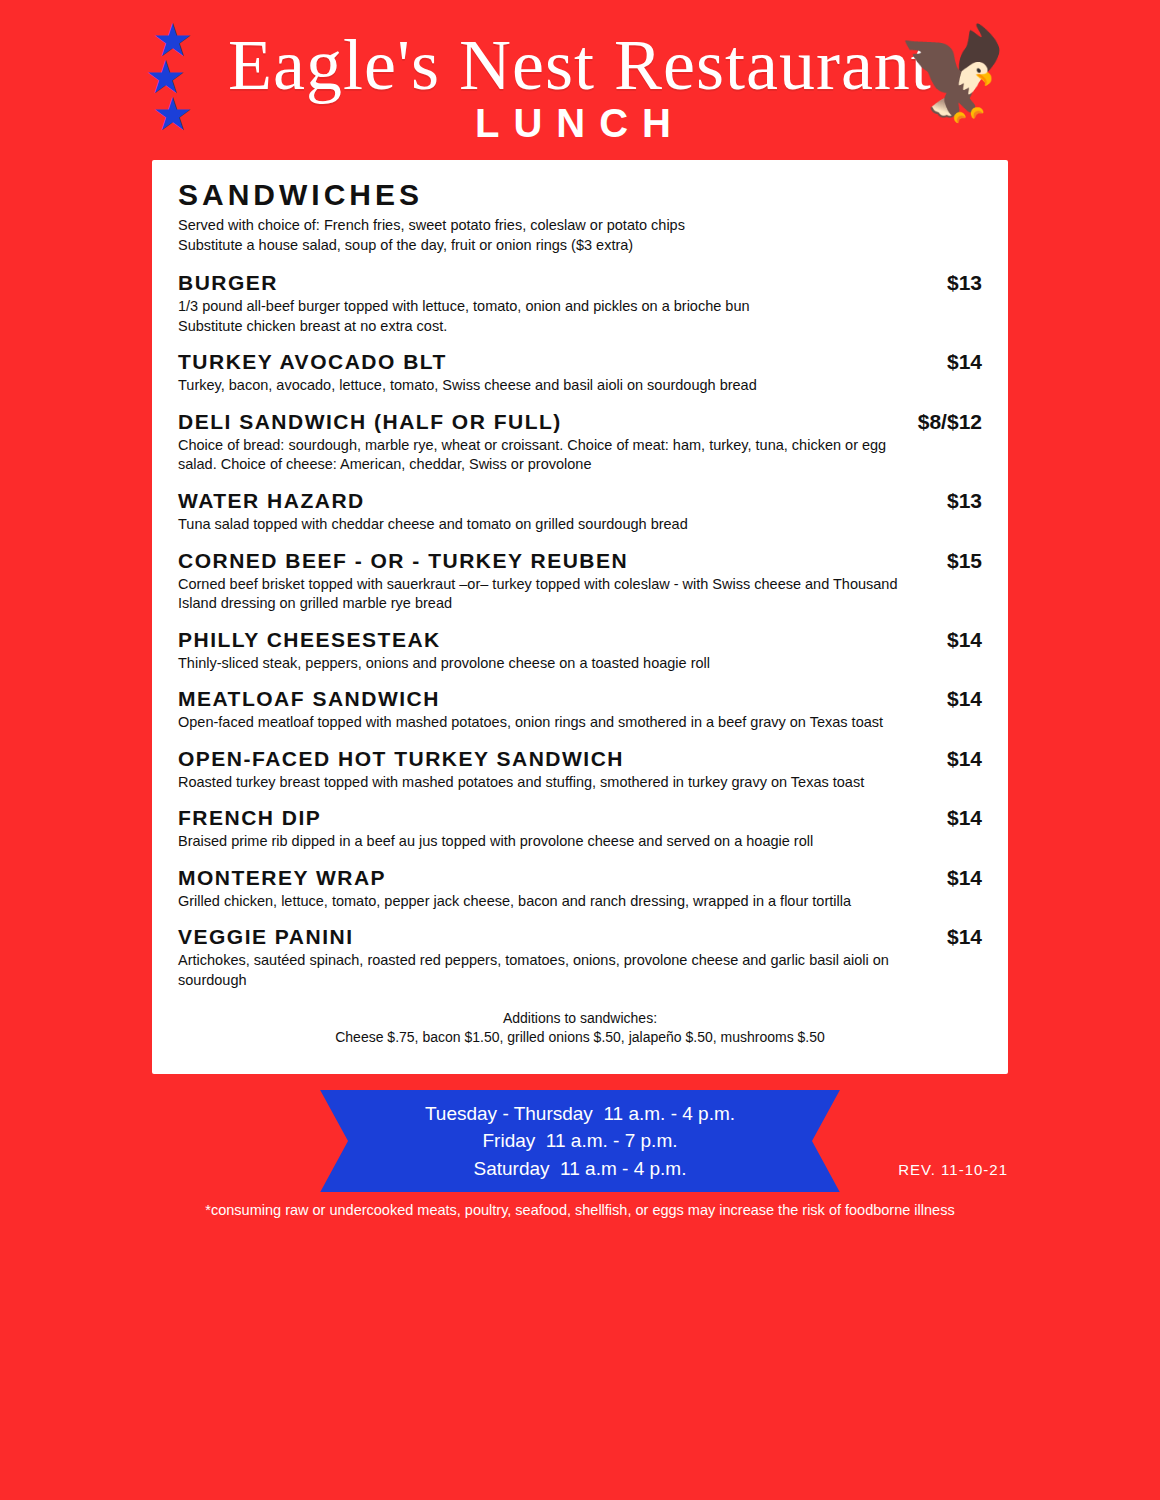★★★
🦅
Eagle's Nest Restaurant
Lunch
Sandwiches
Served with choice of: French fries, sweet potato fries, coleslaw or potato chips
Substitute a house salad, soup of the day, fruit or onion rings ($3 extra)
Burger $13
1/3 pound all-beef burger topped with lettuce, tomato, onion and pickles on a brioche bun
Substitute chicken breast at no extra cost.
Turkey Avocado BLT $14
Turkey, bacon, avocado, lettuce, tomato, Swiss cheese and basil aioli on sourdough bread
Deli Sandwich (Half or Full) $8/$12
Choice of bread: sourdough, marble rye, wheat or croissant. Choice of meat: ham, turkey, tuna, chicken or egg salad. Choice of cheese: American, cheddar, Swiss or provolone
Water Hazard $13
Tuna salad topped with cheddar cheese and tomato on grilled sourdough bread
Corned Beef - or - Turkey Reuben $15
Corned beef brisket topped with sauerkraut –or– turkey topped with coleslaw - with Swiss cheese and Thousand Island dressing on grilled marble rye bread
Philly Cheesesteak $14
Thinly-sliced steak, peppers, onions and provolone cheese on a toasted hoagie roll
Meatloaf Sandwich $14
Open-faced meatloaf topped with mashed potatoes, onion rings and smothered in a beef gravy on Texas toast
Open-Faced Hot Turkey Sandwich $14
Roasted turkey breast topped with mashed potatoes and stuffing, smothered in turkey gravy on Texas toast
French Dip $14
Braised prime rib dipped in a beef au jus topped with provolone cheese and served on a hoagie roll
Monterey Wrap $14
Grilled chicken, lettuce, tomato, pepper jack cheese, bacon and ranch dressing, wrapped in a flour tortilla
Veggie Panini $14
Artichokes, sautéed spinach, roasted red peppers, tomatoes, onions, provolone cheese and garlic basil aioli on sourdough
Additions to sandwiches:
Cheese $.75, bacon $1.50, grilled onions $.50, jalapeño $.50, mushrooms $.50
Tuesday - Thursday 11 a.m. - 4 p.m.
Friday 11 a.m. - 7 p.m.
Saturday 11 a.m - 4 p.m.
REV. 11-10-21
*consuming raw or undercooked meats, poultry, seafood, shellfish, or eggs may increase the risk of foodborne illness